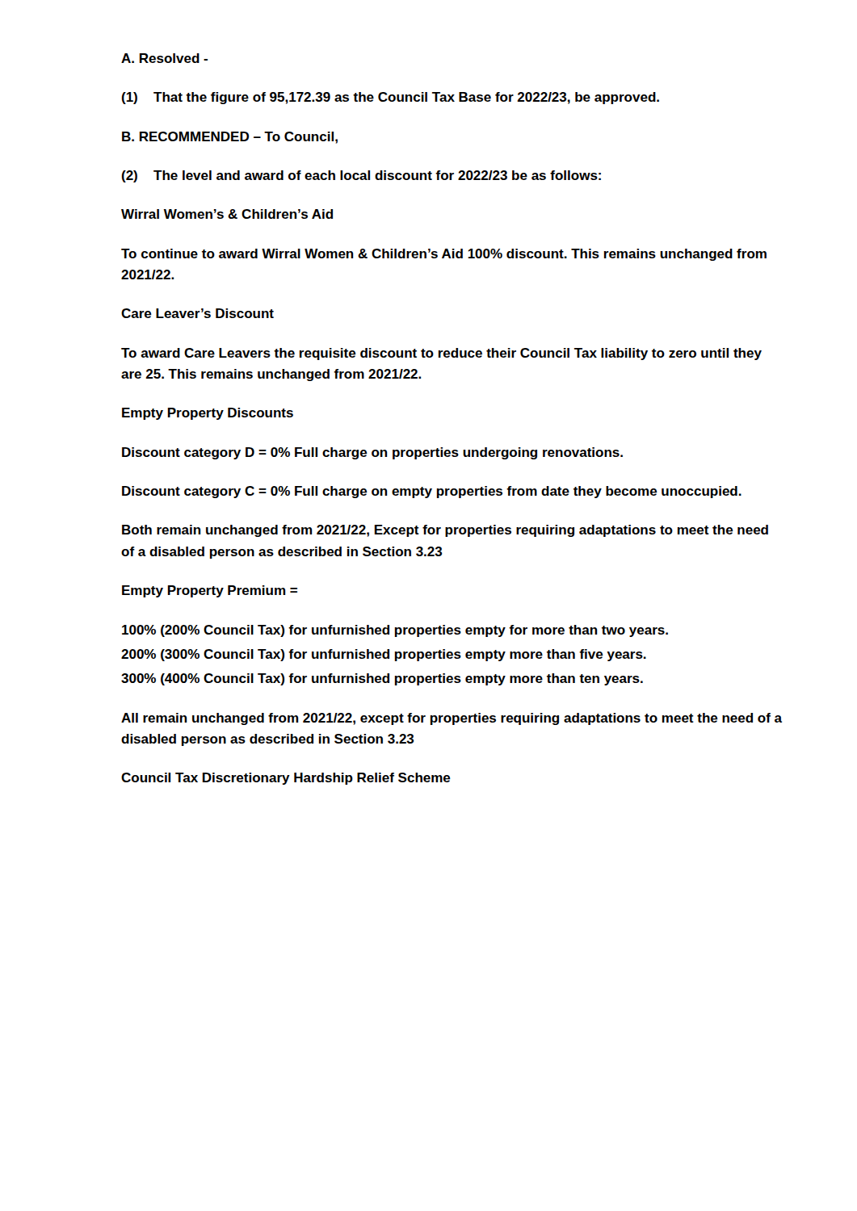A. Resolved -
(1) That the figure of 95,172.39 as the Council Tax Base for 2022/23, be approved.
B. RECOMMENDED – To Council,
(2) The level and award of each local discount for 2022/23 be as follows:
Wirral Women’s & Children’s Aid
To continue to award Wirral Women & Children’s Aid 100% discount. This remains unchanged from 2021/22.
Care Leaver’s Discount
To award Care Leavers the requisite discount to reduce their Council Tax liability to zero until they are 25. This remains unchanged from 2021/22.
Empty Property Discounts
Discount category D = 0% Full charge on properties undergoing renovations.
Discount category C = 0% Full charge on empty properties from date they become unoccupied.
Both remain unchanged from 2021/22, Except for properties requiring adaptations to meet the need of a disabled person as described in Section 3.23
Empty Property Premium =
100% (200% Council Tax) for unfurnished properties empty for more than two years.
200% (300% Council Tax) for unfurnished properties empty more than five years.
300% (400% Council Tax) for unfurnished properties empty more than ten years.
All remain unchanged from 2021/22, except for properties requiring adaptations to meet the need of a disabled person as described in Section 3.23
Council Tax Discretionary Hardship Relief Scheme